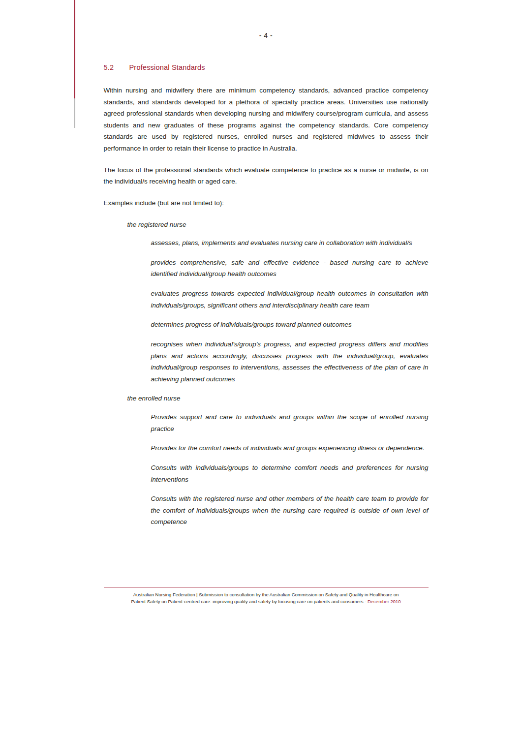- 4 -
5.2 Professional Standards
Within nursing and midwifery there are minimum competency standards, advanced practice competency standards, and standards developed for a plethora of specialty practice areas. Universities use nationally agreed professional standards when developing nursing and midwifery course/program curricula, and assess students and new graduates of these programs against the competency standards. Core competency standards are used by registered nurses, enrolled nurses and registered midwives to assess their performance in order to retain their license to practice in Australia.
The focus of the professional standards which evaluate competence to practice as a nurse or midwife, is on the individual/s receiving health or aged care.
Examples include (but are not limited to):
the registered nurse
assesses, plans, implements and evaluates nursing care in collaboration with individual/s
provides comprehensive, safe and effective evidence - based nursing care to achieve identified individual/group health outcomes
evaluates progress towards expected individual/group health outcomes in consultation with individuals/groups, significant others and interdisciplinary health care team
determines progress of individuals/groups toward planned outcomes
recognises when individual's/group's progress, and expected progress differs and modifies plans and actions accordingly, discusses progress with the individual/group, evaluates individual/group responses to interventions, assesses the effectiveness of the plan of care in achieving planned outcomes
the enrolled nurse
Provides support and care to individuals and groups within the scope of enrolled nursing practice
Provides for the comfort needs of individuals and groups experiencing illness or dependence.
Consults with individuals/groups to determine comfort needs and preferences for nursing interventions
Consults with the registered nurse and other members of the health care team to provide for the comfort of individuals/groups when the nursing care required is outside of own level of competence
Australian Nursing Federation | Submission to consultation by the Australian Commission on Safety and Quality in Healthcare on
Patient Safety on Patient-centred care: improving quality and safety by focusing care on patients and consumers - December 2010